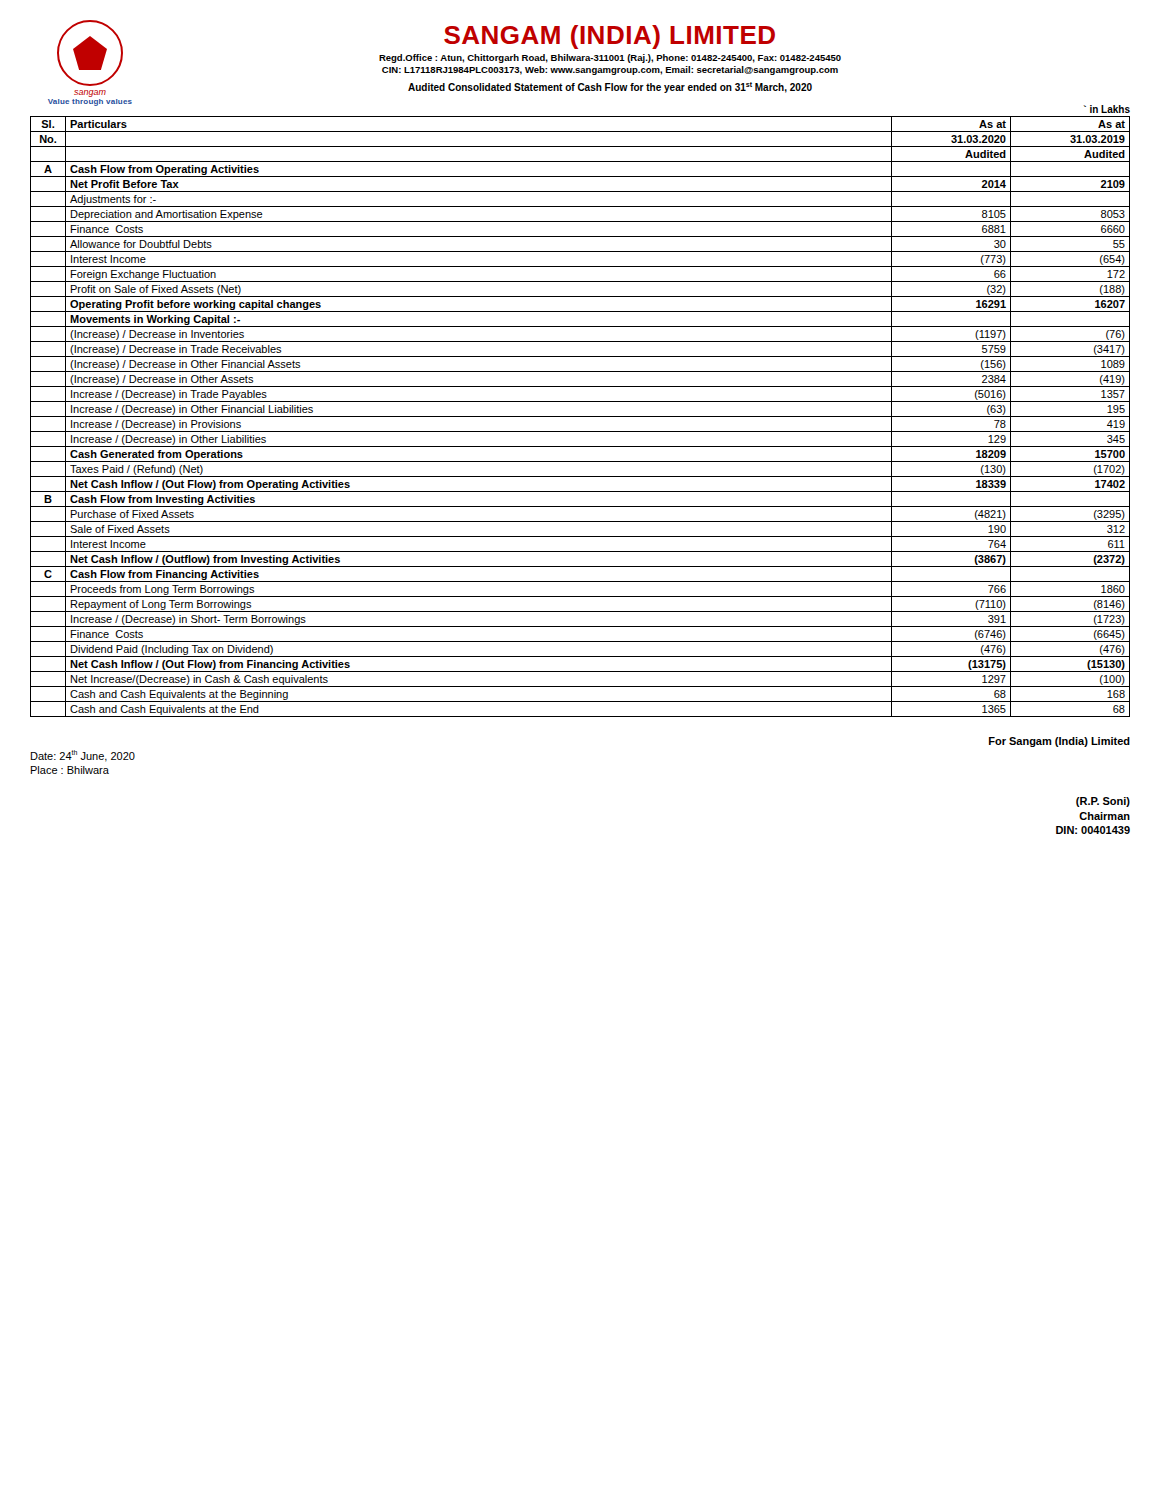sangam
Value through values
SANGAM (INDIA) LIMITED
Regd.Office : Atun, Chittorgarh Road, Bhilwara-311001 (Raj.), Phone: 01482-245400, Fax: 01482-245450
CIN: L17118RJ1984PLC003173, Web: www.sangamgroup.com, Email: secretarial@sangamgroup.com
Audited Consolidated Statement of Cash Flow for the year ended on 31st March, 2020
` in Lakhs
| Sl. | Particulars | As at | As at |
| --- | --- | --- | --- |
| No. | | 31.03.2020 | 31.03.2019 |
| | | Audited | Audited |
| A | Cash Flow from Operating Activities | | |
| | Net Profit Before Tax | 2014 | 2109 |
| | Adjustments for :- | | |
| | Depreciation and Amortisation Expense | 8105 | 8053 |
| | Finance Costs | 6881 | 6660 |
| | Allowance for Doubtful Debts | 30 | 55 |
| | Interest Income | (773) | (654) |
| | Foreign Exchange Fluctuation | 66 | 172 |
| | Profit on Sale of Fixed Assets (Net) | (32) | (188) |
| | Operating Profit before working capital changes | 16291 | 16207 |
| | Movements in Working Capital :- | | |
| | (Increase) / Decrease in Inventories | (1197) | (76) |
| | (Increase) / Decrease in Trade Receivables | 5759 | (3417) |
| | (Increase) / Decrease in Other Financial Assets | (156) | 1089 |
| | (Increase) / Decrease in Other Assets | 2384 | (419) |
| | Increase / (Decrease) in Trade Payables | (5016) | 1357 |
| | Increase / (Decrease) in Other Financial Liabilities | (63) | 195 |
| | Increase / (Decrease) in Provisions | 78 | 419 |
| | Increase / (Decrease) in Other Liabilities | 129 | 345 |
| | Cash Generated from Operations | 18209 | 15700 |
| | Taxes Paid / (Refund) (Net) | (130) | (1702) |
| | Net Cash Inflow / (Out Flow) from Operating Activities | 18339 | 17402 |
| B | Cash Flow from Investing Activities | | |
| | Purchase of Fixed Assets | (4821) | (3295) |
| | Sale of Fixed Assets | 190 | 312 |
| | Interest Income | 764 | 611 |
| | Net Cash Inflow / (Outflow) from Investing Activities | (3867) | (2372) |
| C | Cash Flow from Financing Activities | | |
| | Proceeds from Long Term Borrowings | 766 | 1860 |
| | Repayment of Long Term Borrowings | (7110) | (8146) |
| | Increase / (Decrease) in Short- Term Borrowings | 391 | (1723) |
| | Finance Costs | (6746) | (6645) |
| | Dividend Paid (Including Tax on Dividend) | (476) | (476) |
| | Net Cash Inflow / (Out Flow) from Financing Activities | (13175) | (15130) |
| | Net Increase/(Decrease) in Cash & Cash equivalents | 1297 | (100) |
| | Cash and Cash Equivalents at the Beginning | 68 | 168 |
| | Cash and Cash Equivalents at the End | 1365 | 68 |
For Sangam (India) Limited
Date: 24th June, 2020
Place : Bhilwara
(R.P. Soni)
Chairman
DIN: 00401439